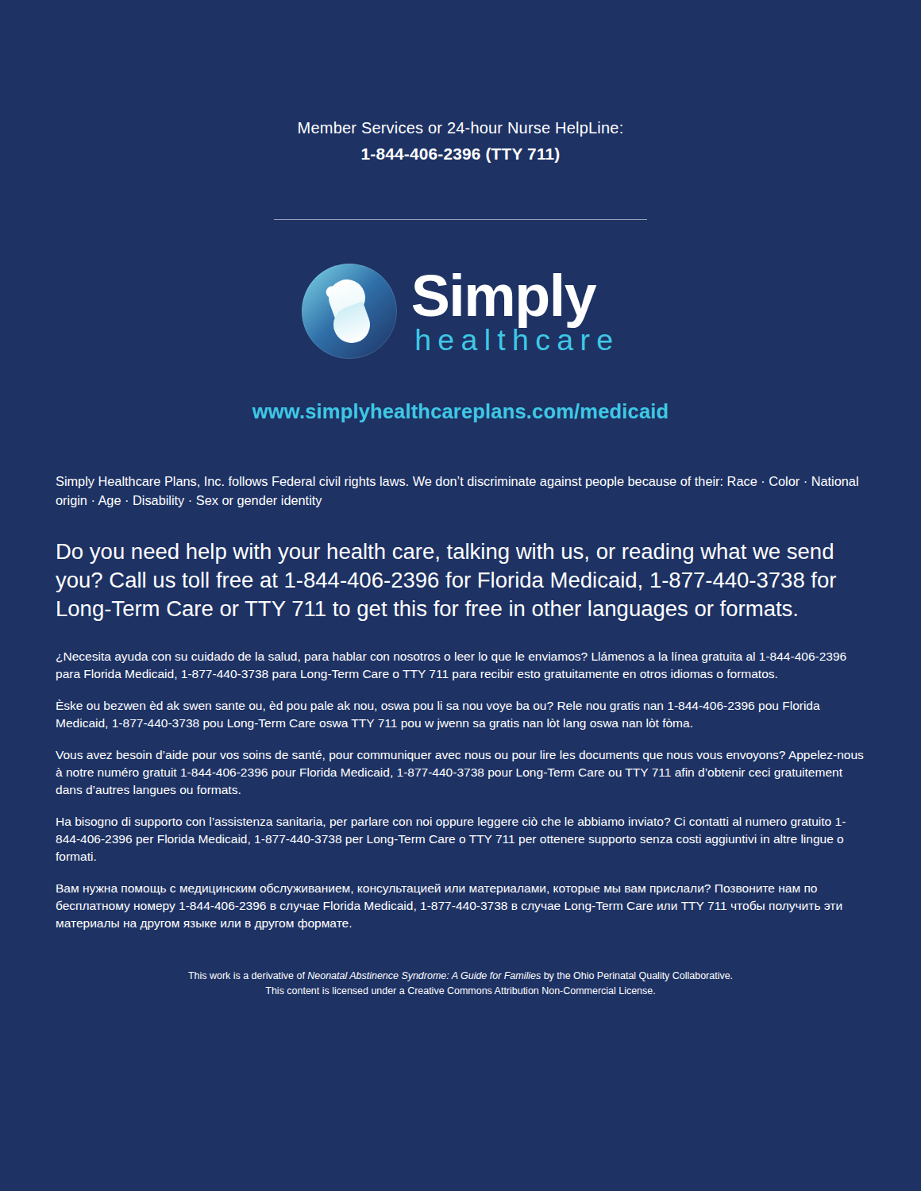Member Services or 24-hour Nurse HelpLine:
1-844-406-2396 (TTY 711)
Simply healthcare
www.simplyhealthcareplans.com/medicaid
Simply Healthcare Plans, Inc. follows Federal civil rights laws. We don’t discriminate against people because of their: Race · Color · National origin · Age · Disability · Sex or gender identity
Do you need help with your health care, talking with us, or reading what we send you? Call us toll free at 1-844-406-2396 for Florida Medicaid, 1-877-440-3738 for Long-Term Care or TTY 711 to get this for free in other languages or formats.
¿Necesita ayuda con su cuidado de la salud, para hablar con nosotros o leer lo que le enviamos? Llámenos a la línea gratuita al 1-844-406-2396 para Florida Medicaid, 1-877-440-3738 para Long-Term Care o TTY 711 para recibir esto gratuitamente en otros idiomas o formatos.
Èske ou bezwen èd ak swen sante ou, èd pou pale ak nou, oswa pou li sa nou voye ba ou? Rele nou gratis nan 1-844-406-2396 pou Florida Medicaid, 1-877-440-3738 pou Long-Term Care oswa TTY 711 pou w jwenn sa gratis nan lòt lang oswa nan lòt fòma.
Vous avez besoin d’aide pour vos soins de santé, pour communiquer avec nous ou pour lire les documents que nous vous envoyons? Appelez-nous à notre numéro gratuit 1-844-406-2396 pour Florida Medicaid, 1-877-440-3738 pour Long-Term Care ou TTY 711 afin d’obtenir ceci gratuitement dans d’autres langues ou formats.
Ha bisogno di supporto con l’assistenza sanitaria, per parlare con noi oppure leggere ciò che le abbiamo inviato? Ci contatti al numero gratuito 1-844-406-2396 per Florida Medicaid, 1-877-440-3738 per Long-Term Care o TTY 711 per ottenere supporto senza costi aggiuntivi in altre lingue o formati.
Вам нужна помощь с медицинским обслуживанием, консультацией или материалами, которые мы вам прислали? Позвоните нам по бесплатному номеру 1-844-406-2396 в случае Florida Medicaid, 1-877-440-3738 в случае Long-Term Care или TTY 711 чтобы получить эти материалы на другом языке или в другом формате.
This work is a derivative of Neonatal Abstinence Syndrome: A Guide for Families by the Ohio Perinatal Quality Collaborative.
This content is licensed under a Creative Commons Attribution Non-Commercial License.